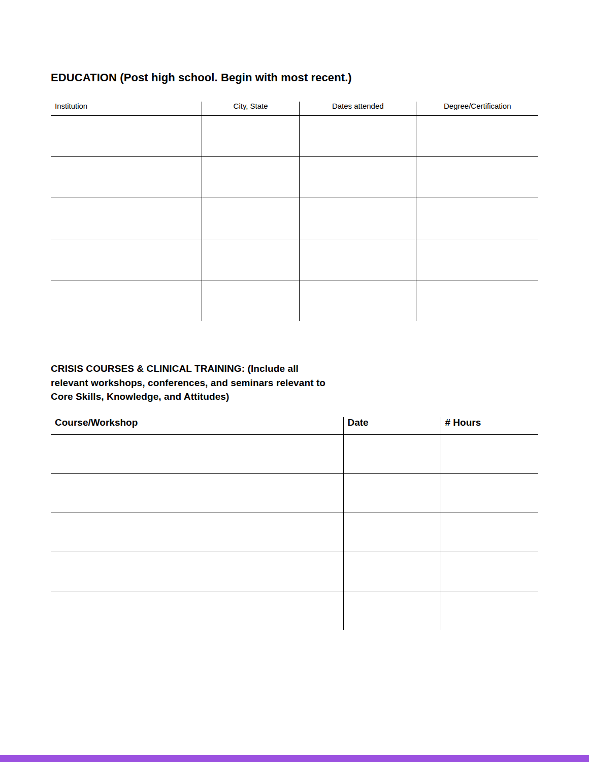EDUCATION (Post high school. Begin with most recent.)
| Institution | City, State | Dates attended | Degree/Certification |
| --- | --- | --- | --- |
CRISIS COURSES & CLINICAL TRAINING: (Include all
relevant workshops, conferences, and seminars relevant to
Core Skills, Knowledge, and Attitudes)
| Course/Workshop | Date | # Hours |
| --- | --- | --- |